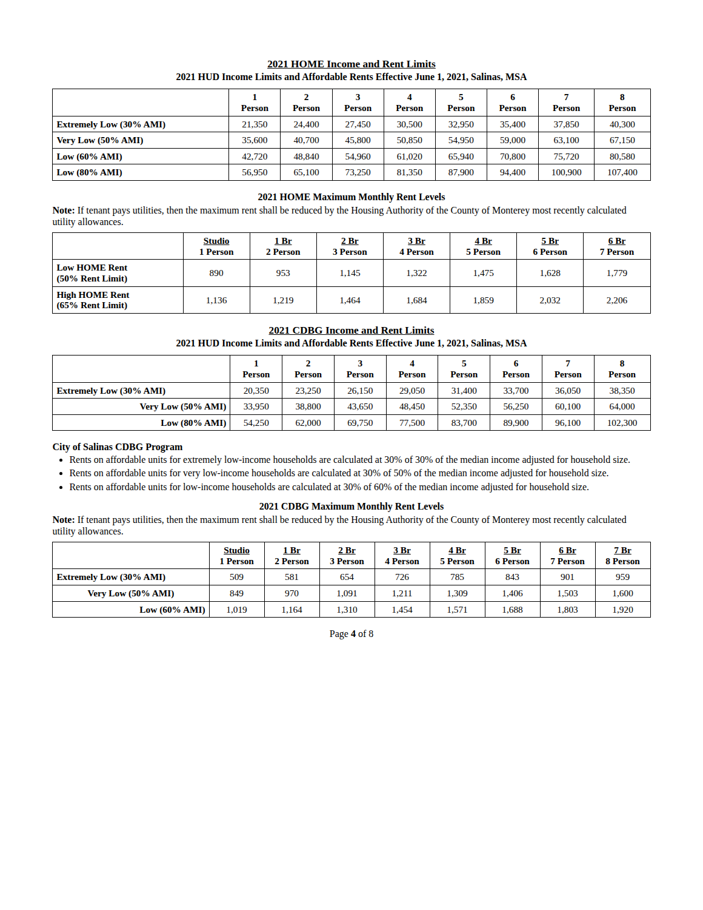2021 HOME Income and Rent Limits
2021 HUD Income Limits and Affordable Rents Effective June 1, 2021, Salinas, MSA
| | 1 Person | 2 Person | 3 Person | 4 Person | 5 Person | 6 Person | 7 Person | 8 Person |
| Extremely Low (30% AMI) | 21,350 | 24,400 | 27,450 | 30,500 | 32,950 | 35,400 | 37,850 | 40,300 |
| Very Low (50% AMI) | 35,600 | 40,700 | 45,800 | 50,850 | 54,950 | 59,000 | 63,100 | 67,150 |
| Low (60% AMI) | 42,720 | 48,840 | 54,960 | 61,020 | 65,940 | 70,800 | 75,720 | 80,580 |
| Low (80% AMI) | 56,950 | 65,100 | 73,250 | 81,350 | 87,900 | 94,400 | 100,900 | 107,400 |
2021 HOME Maximum Monthly Rent Levels
Note: If tenant pays utilities, then the maximum rent shall be reduced by the Housing Authority of the County of Monterey most recently calculated utility allowances.
| | Studio 1 Person | 1 Br 2 Person | 2 Br 3 Person | 3 Br 4 Person | 4 Br 5 Person | 5 Br 6 Person | 6 Br 7 Person |
| Low HOME Rent (50% Rent Limit) | 890 | 953 | 1,145 | 1,322 | 1,475 | 1,628 | 1,779 |
| High HOME Rent (65% Rent Limit) | 1,136 | 1,219 | 1,464 | 1,684 | 1,859 | 2,032 | 2,206 |
2021 CDBG Income and Rent Limits
2021 HUD Income Limits and Affordable Rents Effective June 1, 2021, Salinas, MSA
| | 1 Person | 2 Person | 3 Person | 4 Person | 5 Person | 6 Person | 7 Person | 8 Person |
| Extremely Low (30% AMI) | 20,350 | 23,250 | 26,150 | 29,050 | 31,400 | 33,700 | 36,050 | 38,350 |
| Very Low (50% AMI) | 33,950 | 38,800 | 43,650 | 48,450 | 52,350 | 56,250 | 60,100 | 64,000 |
| Low (80% AMI) | 54,250 | 62,000 | 69,750 | 77,500 | 83,700 | 89,900 | 96,100 | 102,300 |
City of Salinas CDBG Program
Rents on affordable units for extremely low-income households are calculated at 30% of 30% of the median income adjusted for household size.
Rents on affordable units for very low-income households are calculated at 30% of 50% of the median income adjusted for household size.
Rents on affordable units for low-income households are calculated at 30% of 60% of the median income adjusted for household size.
2021 CDBG Maximum Monthly Rent Levels
Note: If tenant pays utilities, then the maximum rent shall be reduced by the Housing Authority of the County of Monterey most recently calculated utility allowances.
| | Studio 1 Person | 1 Br 2 Person | 2 Br 3 Person | 3 Br 4 Person | 4 Br 5 Person | 5 Br 6 Person | 6 Br 7 Person | 7 Br 8 Person |
| Extremely Low (30% AMI) | 509 | 581 | 654 | 726 | 785 | 843 | 901 | 959 |
| Very Low (50% AMI) | 849 | 970 | 1,091 | 1,211 | 1,309 | 1,406 | 1,503 | 1,600 |
| Low (60% AMI) | 1,019 | 1,164 | 1,310 | 1,454 | 1,571 | 1,688 | 1,803 | 1,920 |
Page 4 of 8